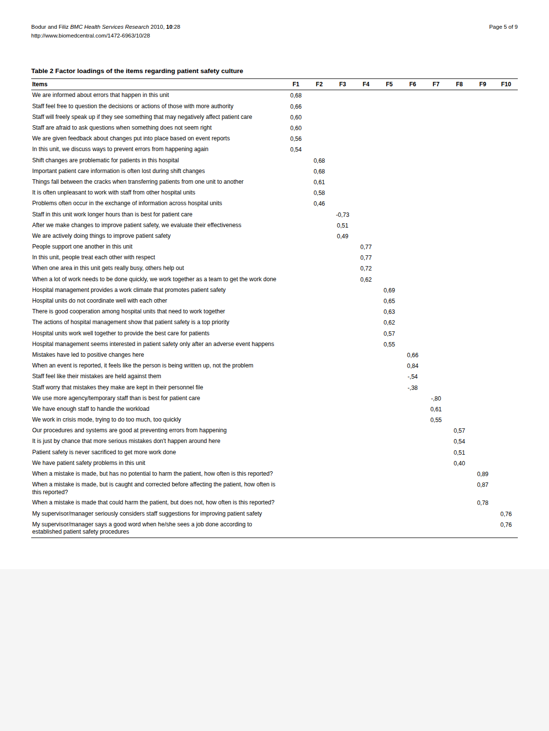Bodur and Filiz BMC Health Services Research 2010, 10:28
http://www.biomedcentral.com/1472-6963/10/28
Page 5 of 9
Table 2 Factor loadings of the items regarding patient safety culture
| Items | F1 | F2 | F3 | F4 | F5 | F6 | F7 | F8 | F9 | F10 |
| --- | --- | --- | --- | --- | --- | --- | --- | --- | --- | --- |
| We are informed about errors that happen in this unit | 0,68 | | | | | | | | | |
| Staff feel free to question the decisions or actions of those with more authority | 0,66 | | | | | | | | | |
| Staff will freely speak up if they see something that may negatively affect patient care | 0,60 | | | | | | | | | |
| Staff are afraid to ask questions when something does not seem right | 0,60 | | | | | | | | | |
| We are given feedback about changes put into place based on event reports | 0,56 | | | | | | | | | |
| In this unit, we discuss ways to prevent errors from happening again | 0,54 | | | | | | | | | |
| Shift changes are problematic for patients in this hospital | | 0,68 | | | | | | | | |
| Important patient care information is often lost during shift changes | | 0,68 | | | | | | | | |
| Things fall between the cracks when transferring patients from one unit to another | | 0,61 | | | | | | | | |
| It is often unpleasant to work with staff from other hospital units | | 0,58 | | | | | | | | |
| Problems often occur in the exchange of information across hospital units | | 0,46 | | | | | | | | |
| Staff in this unit work longer hours than is best for patient care | | | -0,73 | | | | | | | |
| After we make changes to improve patient safety, we evaluate their effectiveness | | | 0,51 | | | | | | | |
| We are actively doing things to improve patient safety | | | 0,49 | | | | | | | |
| People support one another in this unit | | | | 0,77 | | | | | | |
| In this unit, people treat each other with respect | | | | 0,77 | | | | | | |
| When one area in this unit gets really busy, others help out | | | | 0,72 | | | | | | |
| When a lot of work needs to be done quickly, we work together as a team to get the work done | | | | 0,62 | | | | | | |
| Hospital management provides a work climate that promotes patient safety | | | | | 0,69 | | | | | |
| Hospital units do not coordinate well with each other | | | | | 0,65 | | | | | |
| There is good cooperation among hospital units that need to work together | | | | | 0,63 | | | | | |
| The actions of hospital management show that patient safety is a top priority | | | | | 0,62 | | | | | |
| Hospital units work well together to provide the best care for patients | | | | | 0,57 | | | | | |
| Hospital management seems interested in patient safety only after an adverse event happens | | | | | 0,55 | | | | | |
| Mistakes have led to positive changes here | | | | | | 0,66 | | | | |
| When an event is reported, it feels like the person is being written up, not the problem | | | | | | 0,84 | | | | |
| Staff feel like their mistakes are held against them | | | | | | -,54 | | | | |
| Staff worry that mistakes they make are kept in their personnel file | | | | | | -,38 | | | | |
| We use more agency/temporary staff than is best for patient care | | | | | | | -,80 | | | |
| We have enough staff to handle the workload | | | | | | | 0,61 | | | |
| We work in crisis mode, trying to do too much, too quickly | | | | | | | 0,55 | | | |
| Our procedures and systems are good at preventing errors from happening | | | | | | | | 0,57 | | |
| It is just by chance that more serious mistakes don't happen around here | | | | | | | | 0,54 | | |
| Patient safety is never sacrificed to get more work done | | | | | | | | 0,51 | | |
| We have patient safety problems in this unit | | | | | | | | 0,40 | | |
| When a mistake is made, but has no potential to harm the patient, how often is this reported? | | | | | | | | | 0,89 | |
| When a mistake is made, but is caught and corrected before affecting the patient, how often is this reported? | | | | | | | | | 0,87 | |
| When a mistake is made that could harm the patient, but does not, how often is this reported? | | | | | | | | | 0,78 | |
| My supervisor/manager seriously considers staff suggestions for improving patient safety | | | | | | | | | | 0,76 |
| My supervisor/manager says a good word when he/she sees a job done according to established patient safety procedures | | | | | | | | | | 0,76 |